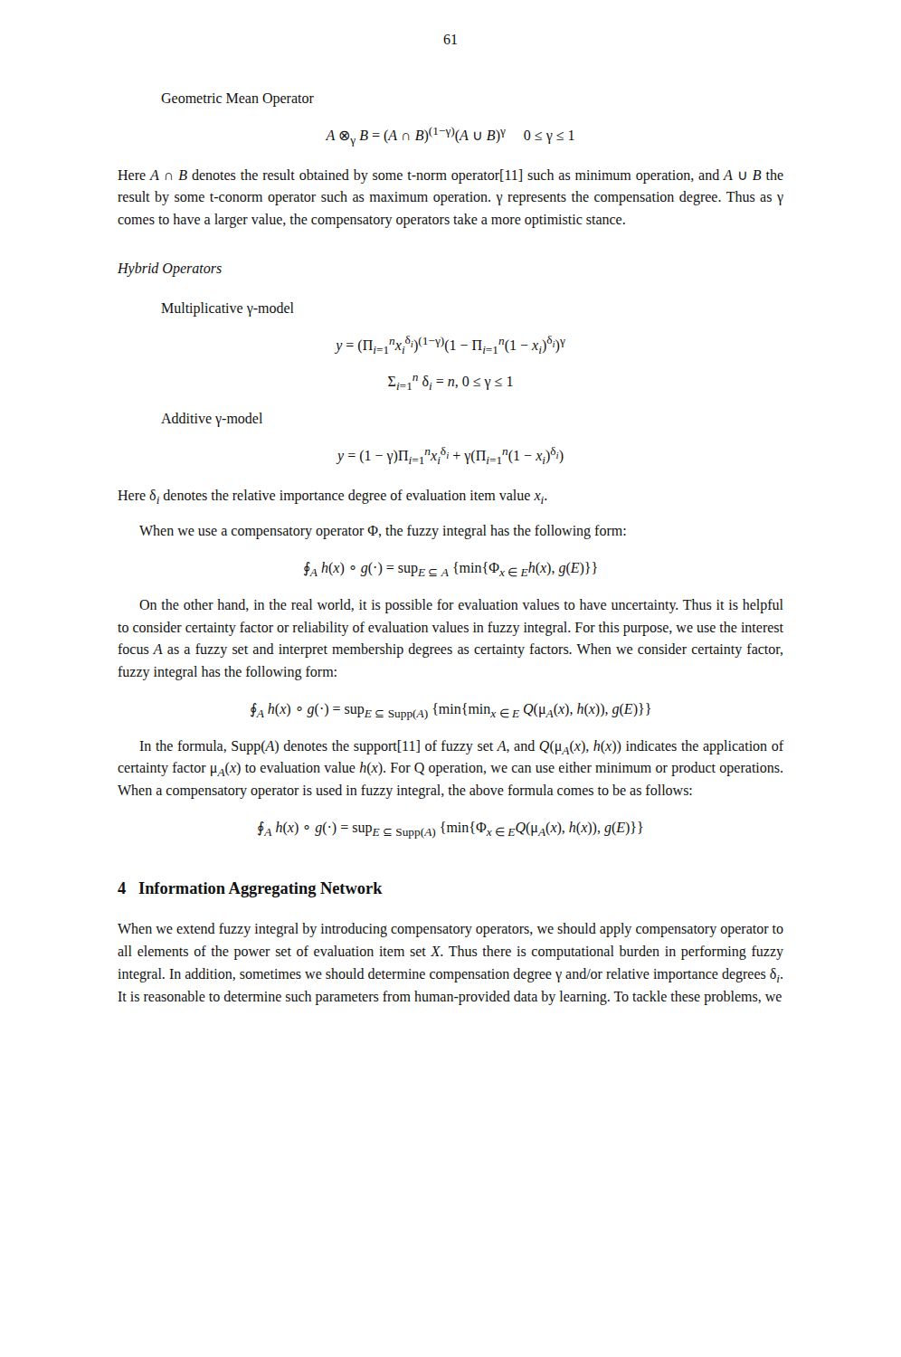61
Geometric Mean Operator
A ⊗γ B = (A ∩ B)(1−γ)(A ∪ B)γ 0 ≤ γ ≤ 1
Here A ∩ B denotes the result obtained by some t-norm operator[11] such as minimum operation, and A ∪ B the result by some t-conorm operator such as maximum operation. γ represents the compensation degree. Thus as γ comes to have a larger value, the compensatory operators take a more optimistic stance.
Hybrid Operators
Multiplicative γ-model
y = (Πi=1nxiδi)(1−γ)(1 − Πi=1n(1 − xi)δi)γ
Σi=1n δi = n, 0 ≤ γ ≤ 1
Additive γ-model
y = (1 − γ)Πi=1nxiδi + γ(Πi=1n(1 − xi)δi)
Here δi denotes the relative importance degree of evaluation item value xi.
When we use a compensatory operator Φ, the fuzzy integral has the following form:
∮A h(x) ∘ g(·) = supE ⊆ A {min{Φx ∈ Eh(x), g(E)}}
On the other hand, in the real world, it is possible for evaluation values to have uncertainty. Thus it is helpful to consider certainty factor or reliability of evaluation values in fuzzy integral. For this purpose, we use the interest focus A as a fuzzy set and interpret membership degrees as certainty factors. When we consider certainty factor, fuzzy integral has the following form:
∮A h(x) ∘ g(·) = supE ⊆ Supp(A) {min{minx ∈ E Q(μA(x), h(x)), g(E)}}
In the formula, Supp(A) denotes the support[11] of fuzzy set A, and Q(μA(x), h(x)) indicates the application of certainty factor μA(x) to evaluation value h(x). For Q operation, we can use either minimum or product operations. When a compensatory operator is used in fuzzy integral, the above formula comes to be as follows:
∮A h(x) ∘ g(·) = supE ⊆ Supp(A) {min{Φx ∈ EQ(μA(x), h(x)), g(E)}}
4 Information Aggregating Network
When we extend fuzzy integral by introducing compensatory operators, we should apply compensatory operator to all elements of the power set of evaluation item set X. Thus there is computational burden in performing fuzzy integral. In addition, sometimes we should determine compensation degree γ and/or relative importance degrees δi. It is reasonable to determine such parameters from human-provided data by learning. To tackle these problems, we